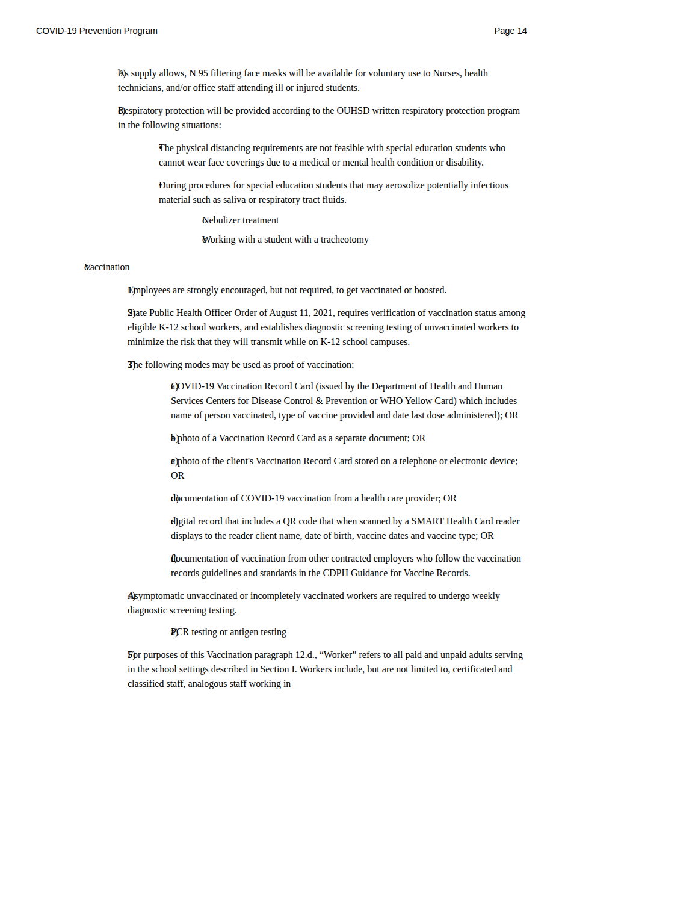COVID-19 Prevention Program Page 14
b) As supply allows, N 95 filtering face masks will be available for voluntary use to Nurses, health technicians, and/or office staff attending ill or injured students.
c) Respiratory protection will be provided according to the OUHSD written respiratory protection program in the following situations:
• The physical distancing requirements are not feasible with special education students who cannot wear face coverings due to a medical or mental health condition or disability.
• During procedures for special education students that may aerosolize potentially infectious material such as saliva or respiratory tract fluids.
o Nebulizer treatment
o Working with a student with a tracheotomy
c. Vaccination
1) Employees are strongly encouraged, but not required, to get vaccinated or boosted.
2) State Public Health Officer Order of August 11, 2021, requires verification of vaccination status among eligible K-12 school workers, and establishes diagnostic screening testing of unvaccinated workers to minimize the risk that they will transmit while on K-12 school campuses.
3) The following modes may be used as proof of vaccination:
a) COVID-19 Vaccination Record Card (issued by the Department of Health and Human Services Centers for Disease Control & Prevention or WHO Yellow Card) which includes name of person vaccinated, type of vaccine provided and date last dose administered); OR
b) a photo of a Vaccination Record Card as a separate document; OR
c) a photo of the client's Vaccination Record Card stored on a telephone or electronic device; OR
d) documentation of COVID-19 vaccination from a health care provider; OR
e) digital record that includes a QR code that when scanned by a SMART Health Card reader displays to the reader client name, date of birth, vaccine dates and vaccine type; OR
f) documentation of vaccination from other contracted employers who follow the vaccination records guidelines and standards in the CDPH Guidance for Vaccine Records.
4) Asymptomatic unvaccinated or incompletely vaccinated workers are required to undergo weekly diagnostic screening testing.
a) PCR testing or antigen testing
5) For purposes of this Vaccination paragraph 12.d., “Worker” refers to all paid and unpaid adults serving in the school settings described in Section I. Workers include, but are not limited to, certificated and classified staff, analogous staff working in